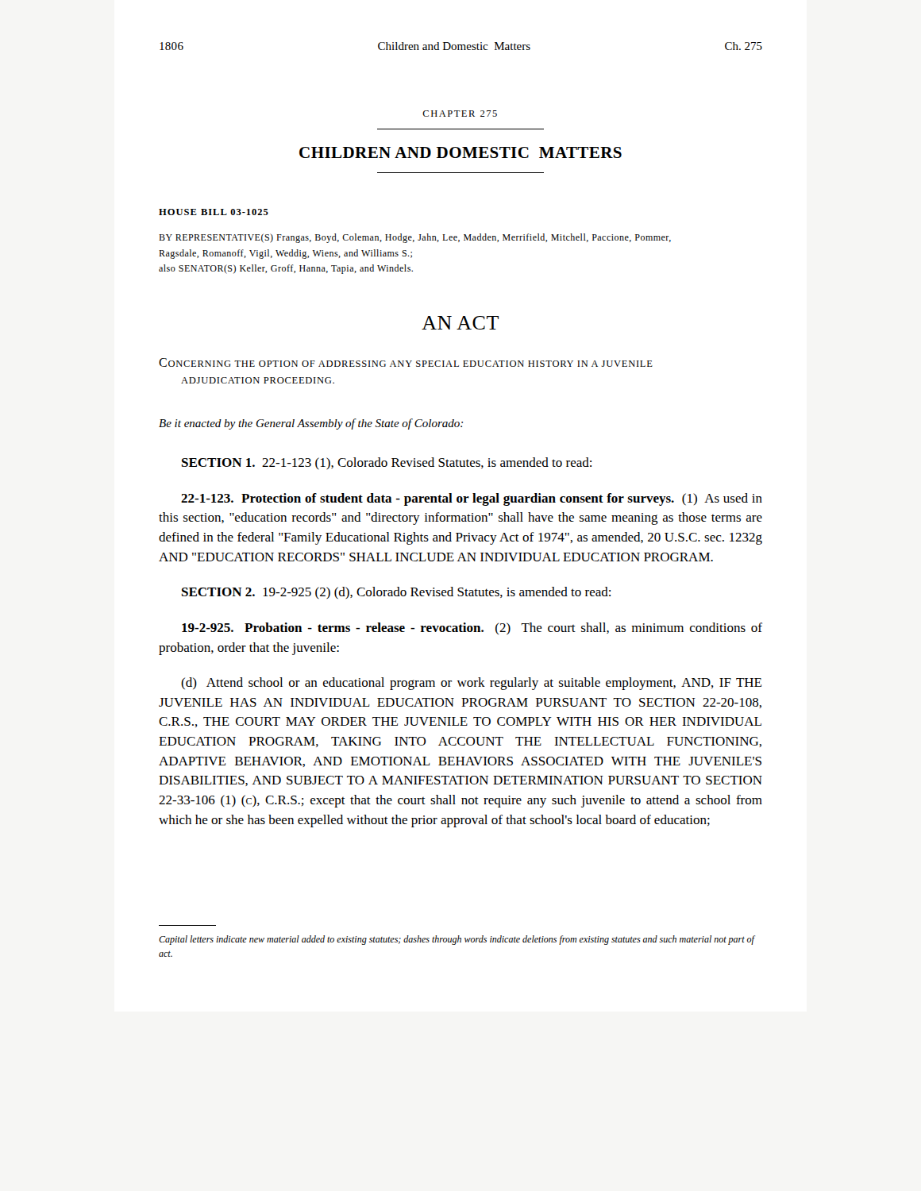1806 Children and Domestic Matters Ch. 275
CHAPTER 275
CHILDREN AND DOMESTIC MATTERS
HOUSE BILL 03-1025
BY REPRESENTATIVE(S) Frangas, Boyd, Coleman, Hodge, Jahn, Lee, Madden, Merrifield, Mitchell, Paccione, Pommer,
Ragsdale, Romanoff, Vigil, Weddig, Wiens, and Williams S.;
also SENATOR(S) Keller, Groff, Hanna, Tapia, and Windels.
AN ACT
CONCERNING THE OPTION OF ADDRESSING ANY SPECIAL EDUCATION HISTORY IN A JUVENILE ADJUDICATION PROCEEDING.
Be it enacted by the General Assembly of the State of Colorado:
SECTION 1. 22-1-123 (1), Colorado Revised Statutes, is amended to read:
22-1-123. Protection of student data - parental or legal guardian consent for surveys. (1) As used in this section, "education records" and "directory information" shall have the same meaning as those terms are defined in the federal "Family Educational Rights and Privacy Act of 1974", as amended, 20 U.S.C. sec. 1232g AND "EDUCATION RECORDS" SHALL INCLUDE AN INDIVIDUAL EDUCATION PROGRAM.
SECTION 2. 19-2-925 (2) (d), Colorado Revised Statutes, is amended to read:
19-2-925. Probation - terms - release - revocation. (2) The court shall, as minimum conditions of probation, order that the juvenile:
(d) Attend school or an educational program or work regularly at suitable employment, AND, IF THE JUVENILE HAS AN INDIVIDUAL EDUCATION PROGRAM PURSUANT TO SECTION 22-20-108, C.R.S., THE COURT MAY ORDER THE JUVENILE TO COMPLY WITH HIS OR HER INDIVIDUAL EDUCATION PROGRAM, TAKING INTO ACCOUNT THE INTELLECTUAL FUNCTIONING, ADAPTIVE BEHAVIOR, AND EMOTIONAL BEHAVIORS ASSOCIATED WITH THE JUVENILE'S DISABILITIES, AND SUBJECT TO A MANIFESTATION DETERMINATION PURSUANT TO SECTION 22-33-106 (1) (c), C.R.S.; except that the court shall not require any such juvenile to attend a school from which he or she has been expelled without the prior approval of that school's local board of education;
Capital letters indicate new material added to existing statutes; dashes through words indicate deletions from existing statutes and such material not part of act.